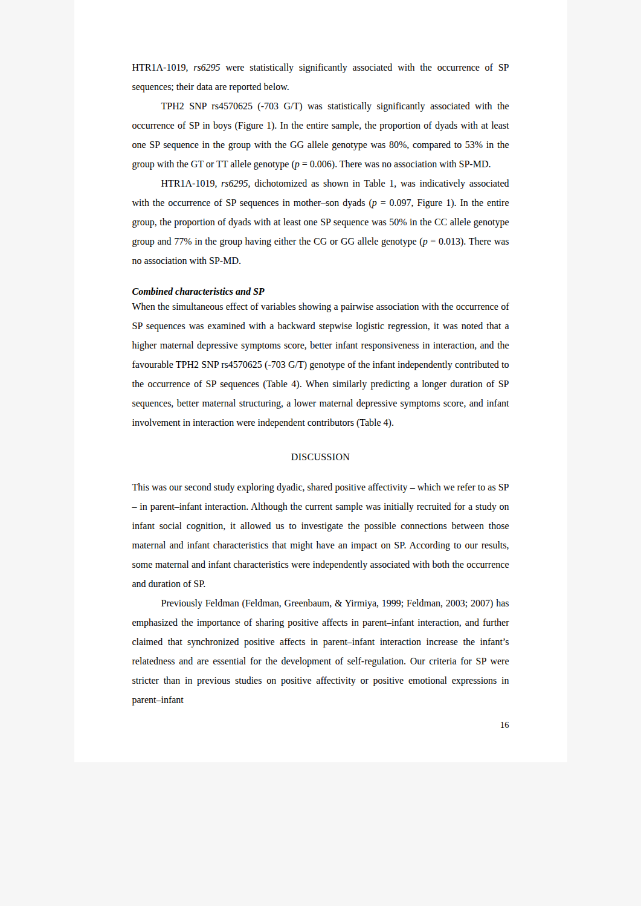HTR1A-1019, rs6295 were statistically significantly associated with the occurrence of SP sequences; their data are reported below.
TPH2 SNP rs4570625 (-703 G/T) was statistically significantly associated with the occurrence of SP in boys (Figure 1). In the entire sample, the proportion of dyads with at least one SP sequence in the group with the GG allele genotype was 80%, compared to 53% in the group with the GT or TT allele genotype (p = 0.006). There was no association with SP-MD.
HTR1A-1019, rs6295, dichotomized as shown in Table 1, was indicatively associated with the occurrence of SP sequences in mother–son dyads (p = 0.097, Figure 1). In the entire group, the proportion of dyads with at least one SP sequence was 50% in the CC allele genotype group and 77% in the group having either the CG or GG allele genotype (p = 0.013). There was no association with SP-MD.
Combined characteristics and SP
When the simultaneous effect of variables showing a pairwise association with the occurrence of SP sequences was examined with a backward stepwise logistic regression, it was noted that a higher maternal depressive symptoms score, better infant responsiveness in interaction, and the favourable TPH2 SNP rs4570625 (-703 G/T) genotype of the infant independently contributed to the occurrence of SP sequences (Table 4). When similarly predicting a longer duration of SP sequences, better maternal structuring, a lower maternal depressive symptoms score, and infant involvement in interaction were independent contributors (Table 4).
DISCUSSION
This was our second study exploring dyadic, shared positive affectivity – which we refer to as SP – in parent–infant interaction. Although the current sample was initially recruited for a study on infant social cognition, it allowed us to investigate the possible connections between those maternal and infant characteristics that might have an impact on SP. According to our results, some maternal and infant characteristics were independently associated with both the occurrence and duration of SP.
Previously Feldman (Feldman, Greenbaum, & Yirmiya, 1999; Feldman, 2003; 2007) has emphasized the importance of sharing positive affects in parent–infant interaction, and further claimed that synchronized positive affects in parent–infant interaction increase the infant’s relatedness and are essential for the development of self-regulation. Our criteria for SP were stricter than in previous studies on positive affectivity or positive emotional expressions in parent–infant
16